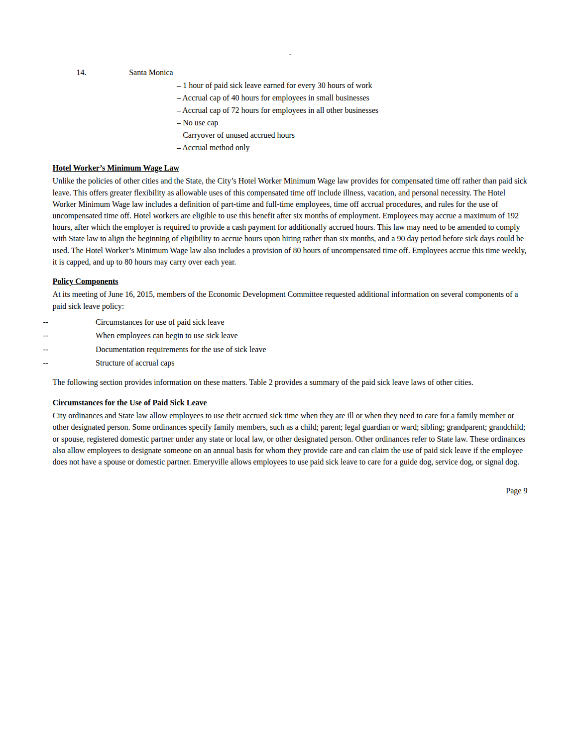·
14. Santa Monica
– 1 hour of paid sick leave earned for every 30 hours of work
– Accrual cap of 40 hours for employees in small businesses
– Accrual cap of 72 hours for employees in all other businesses
– No use cap
– Carryover of unused accrued hours
– Accrual method only
Hotel Worker’s Minimum Wage Law
Unlike the policies of other cities and the State, the City’s Hotel Worker Minimum Wage law provides for compensated time off rather than paid sick leave. This offers greater flexibility as allowable uses of this compensated time off include illness, vacation, and personal necessity. The Hotel Worker Minimum Wage law includes a definition of part-time and full-time employees, time off accrual procedures, and rules for the use of uncompensated time off. Hotel workers are eligible to use this benefit after six months of employment. Employees may accrue a maximum of 192 hours, after which the employer is required to provide a cash payment for additionally accrued hours. This law may need to be amended to comply with State law to align the beginning of eligibility to accrue hours upon hiring rather than six months, and a 90 day period before sick days could be used. The Hotel Worker’s Minimum Wage law also includes a provision of 80 hours of uncompensated time off. Employees accrue this time weekly, it is capped, and up to 80 hours may carry over each year.
Policy Components
At its meeting of June 16, 2015, members of the Economic Development Committee requested additional information on several components of a paid sick leave policy:
--Circumstances for use of paid sick leave
--When employees can begin to use sick leave
--Documentation requirements for the use of sick leave
--Structure of accrual caps
The following section provides information on these matters. Table 2 provides a summary of the paid sick leave laws of other cities.
Circumstances for the Use of Paid Sick Leave
City ordinances and State law allow employees to use their accrued sick time when they are ill or when they need to care for a family member or other designated person. Some ordinances specify family members, such as a child; parent; legal guardian or ward; sibling; grandparent; grandchild; or spouse, registered domestic partner under any state or local law, or other designated person. Other ordinances refer to State law. These ordinances also allow employees to designate someone on an annual basis for whom they provide care and can claim the use of paid sick leave if the employee does not have a spouse or domestic partner. Emeryville allows employees to use paid sick leave to care for a guide dog, service dog, or signal dog.
Page 9